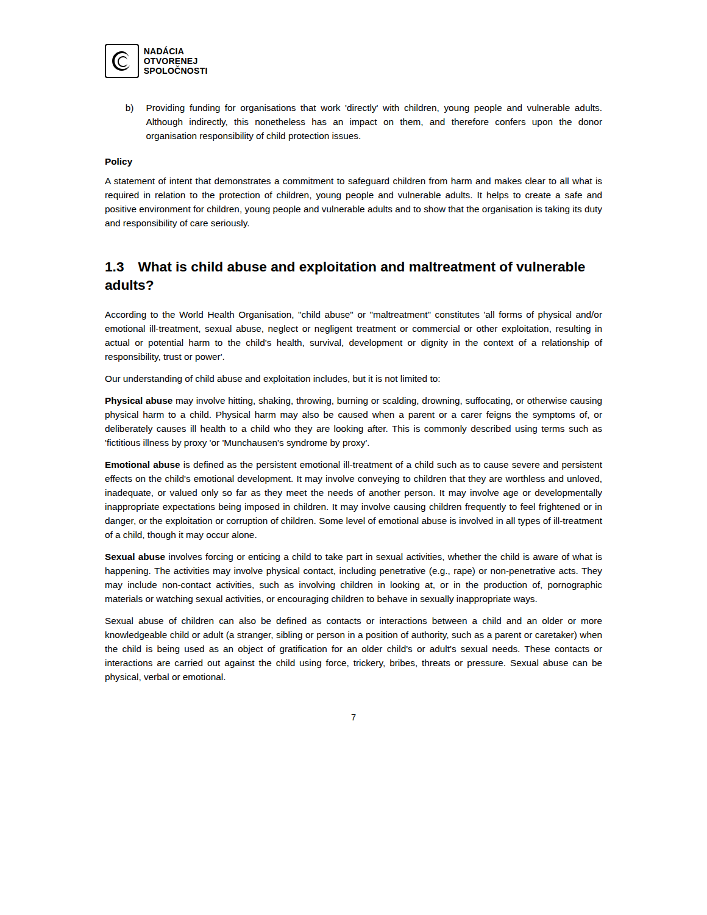NADÁCIA
OTVORENEJ
SPOLOČNOSTI
b) Providing funding for organisations that work 'directly' with children, young people and vulnerable adults. Although indirectly, this nonetheless has an impact on them, and therefore confers upon the donor organisation responsibility of child protection issues.
Policy
A statement of intent that demonstrates a commitment to safeguard children from harm and makes clear to all what is required in relation to the protection of children, young people and vulnerable adults. It helps to create a safe and positive environment for children, young people and vulnerable adults and to show that the organisation is taking its duty and responsibility of care seriously.
1.3 What is child abuse and exploitation and maltreatment of vulnerable adults?
According to the World Health Organisation, "child abuse" or "maltreatment" constitutes 'all forms of physical and/or emotional ill-treatment, sexual abuse, neglect or negligent treatment or commercial or other exploitation, resulting in actual or potential harm to the child's health, survival, development or dignity in the context of a relationship of responsibility, trust or power'.
Our understanding of child abuse and exploitation includes, but it is not limited to:
Physical abuse may involve hitting, shaking, throwing, burning or scalding, drowning, suffocating, or otherwise causing physical harm to a child. Physical harm may also be caused when a parent or a carer feigns the symptoms of, or deliberately causes ill health to a child who they are looking after. This is commonly described using terms such as 'fictitious illness by proxy 'or 'Munchausen's syndrome by proxy'.
Emotional abuse is defined as the persistent emotional ill-treatment of a child such as to cause severe and persistent effects on the child's emotional development. It may involve conveying to children that they are worthless and unloved, inadequate, or valued only so far as they meet the needs of another person. It may involve age or developmentally inappropriate expectations being imposed in children. It may involve causing children frequently to feel frightened or in danger, or the exploitation or corruption of children. Some level of emotional abuse is involved in all types of ill-treatment of a child, though it may occur alone.
Sexual abuse involves forcing or enticing a child to take part in sexual activities, whether the child is aware of what is happening. The activities may involve physical contact, including penetrative (e.g., rape) or non-penetrative acts. They may include non-contact activities, such as involving children in looking at, or in the production of, pornographic materials or watching sexual activities, or encouraging children to behave in sexually inappropriate ways.
Sexual abuse of children can also be defined as contacts or interactions between a child and an older or more knowledgeable child or adult (a stranger, sibling or person in a position of authority, such as a parent or caretaker) when the child is being used as an object of gratification for an older child's or adult's sexual needs. These contacts or interactions are carried out against the child using force, trickery, bribes, threats or pressure. Sexual abuse can be physical, verbal or emotional.
7